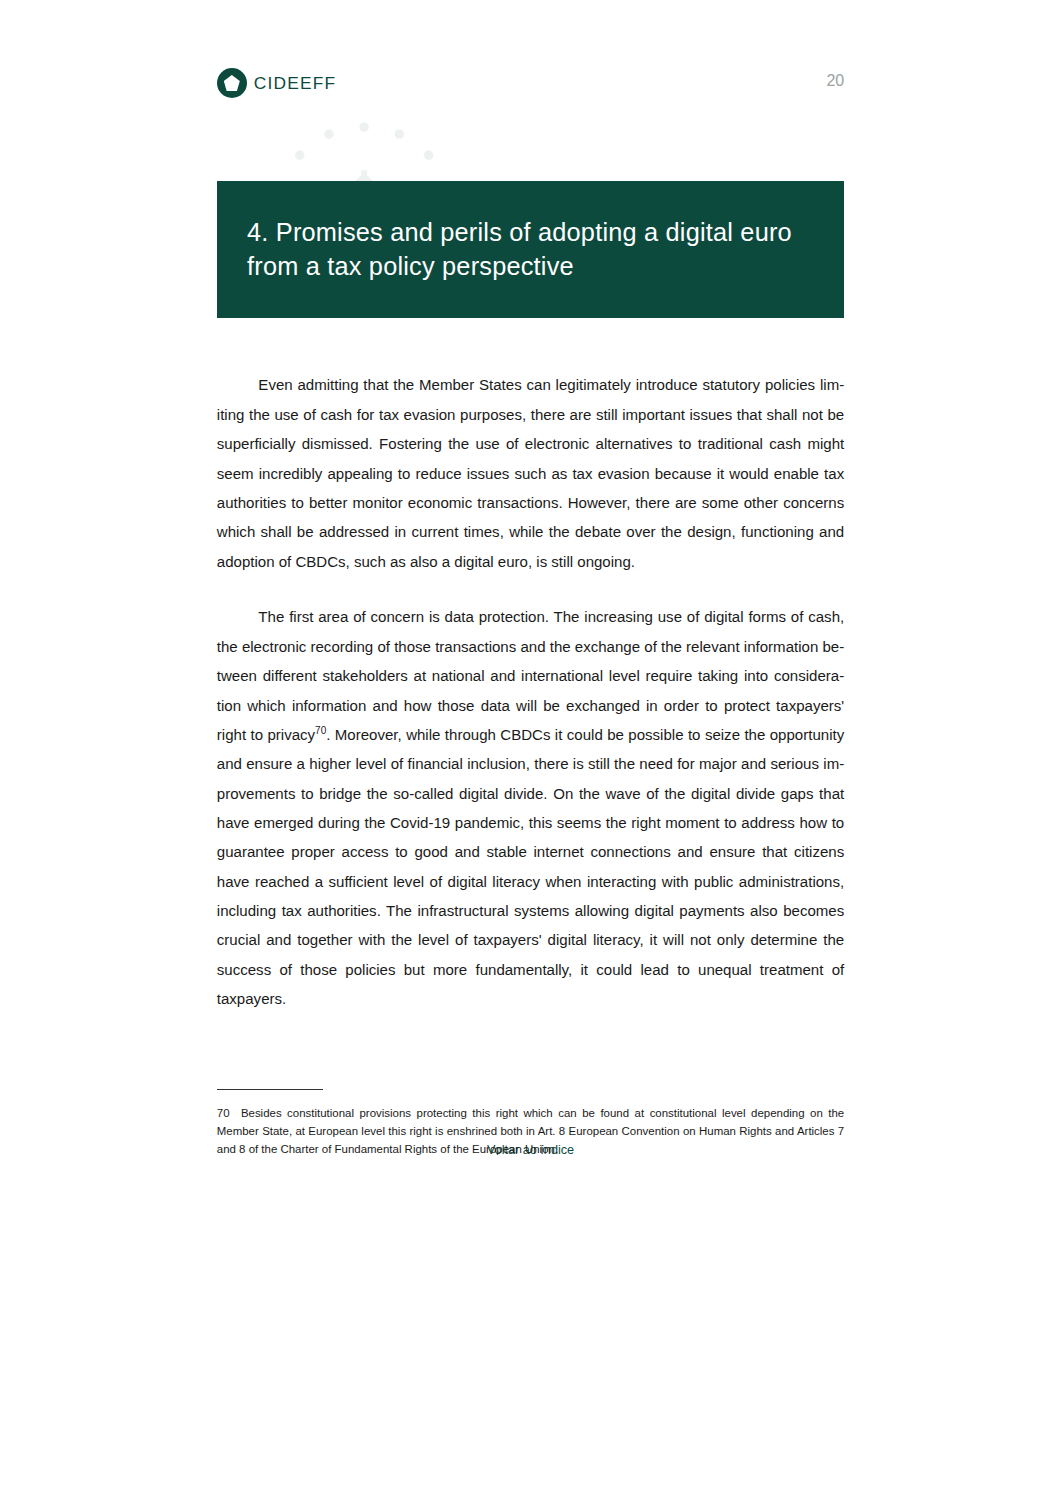CIDEEFF
20
4. Promises and perils of adopting a digital euro
from a tax policy perspective
Even admitting that the Member States can legitimately introduce statutory policies limiting the use of cash for tax evasion purposes, there are still important issues that shall not be superficially dismissed. Fostering the use of electronic alternatives to traditional cash might seem incredibly appealing to reduce issues such as tax evasion because it would enable tax authorities to better monitor economic transactions. However, there are some other concerns which shall be addressed in current times, while the debate over the design, functioning and adoption of CBDCs, such as also a digital euro, is still ongoing.
The first area of concern is data protection. The increasing use of digital forms of cash, the electronic recording of those transactions and the exchange of the relevant information between different stakeholders at national and international level require taking into consideration which information and how those data will be exchanged in order to protect taxpayers' right to privacy70. Moreover, while through CBDCs it could be possible to seize the opportunity and ensure a higher level of financial inclusion, there is still the need for major and serious improvements to bridge the so-called digital divide. On the wave of the digital divide gaps that have emerged during the Covid-19 pandemic, this seems the right moment to address how to guarantee proper access to good and stable internet connections and ensure that citizens have reached a sufficient level of digital literacy when interacting with public administrations, including tax authorities. The infrastructural systems allowing digital payments also becomes crucial and together with the level of taxpayers' digital literacy, it will not only determine the success of those policies but more fundamentally, it could lead to unequal treatment of taxpayers.
70 Besides constitutional provisions protecting this right which can be found at constitutional level depending on the Member State, at European level this right is enshrined both in Art. 8 European Convention on Human Rights and Articles 7 and 8 of the Charter of Fundamental Rights of the European Union.
Voltar ao índice